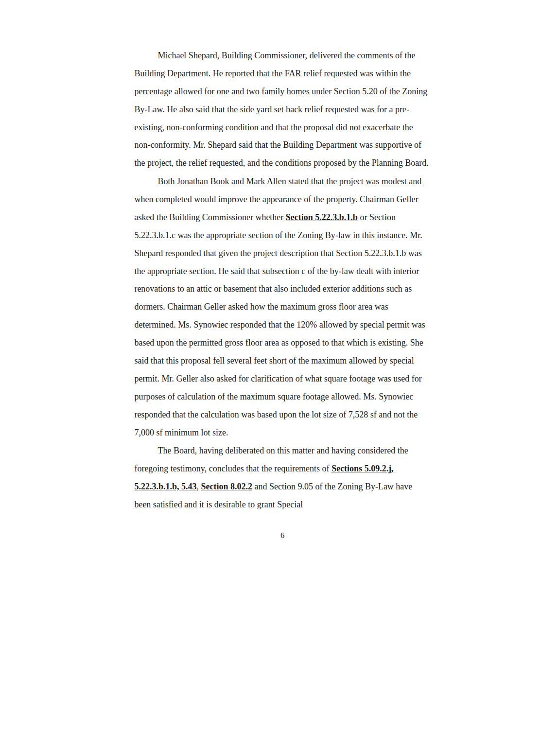Michael Shepard, Building Commissioner, delivered the comments of the Building Department. He reported that the FAR relief requested was within the percentage allowed for one and two family homes under Section 5.20 of the Zoning By-Law. He also said that the side yard set back relief requested was for a pre-existing, non-conforming condition and that the proposal did not exacerbate the non-conformity. Mr. Shepard said that the Building Department was supportive of the project, the relief requested, and the conditions proposed by the Planning Board.
Both Jonathan Book and Mark Allen stated that the project was modest and when completed would improve the appearance of the property. Chairman Geller asked the Building Commissioner whether Section 5.22.3.b.1.b or Section 5.22.3.b.1.c was the appropriate section of the Zoning By-law in this instance. Mr. Shepard responded that given the project description that Section 5.22.3.b.1.b was the appropriate section. He said that subsection c of the by-law dealt with interior renovations to an attic or basement that also included exterior additions such as dormers. Chairman Geller asked how the maximum gross floor area was determined. Ms. Synowiec responded that the 120% allowed by special permit was based upon the permitted gross floor area as opposed to that which is existing. She said that this proposal fell several feet short of the maximum allowed by special permit. Mr. Geller also asked for clarification of what square footage was used for purposes of calculation of the maximum square footage allowed. Ms. Synowiec responded that the calculation was based upon the lot size of 7,528 sf and not the 7,000 sf minimum lot size.
The Board, having deliberated on this matter and having considered the foregoing testimony, concludes that the requirements of Sections 5.09.2.j, 5.22.3.b.1.b, 5.43, Section 8.02.2 and Section 9.05 of the Zoning By-Law have been satisfied and it is desirable to grant Special
6